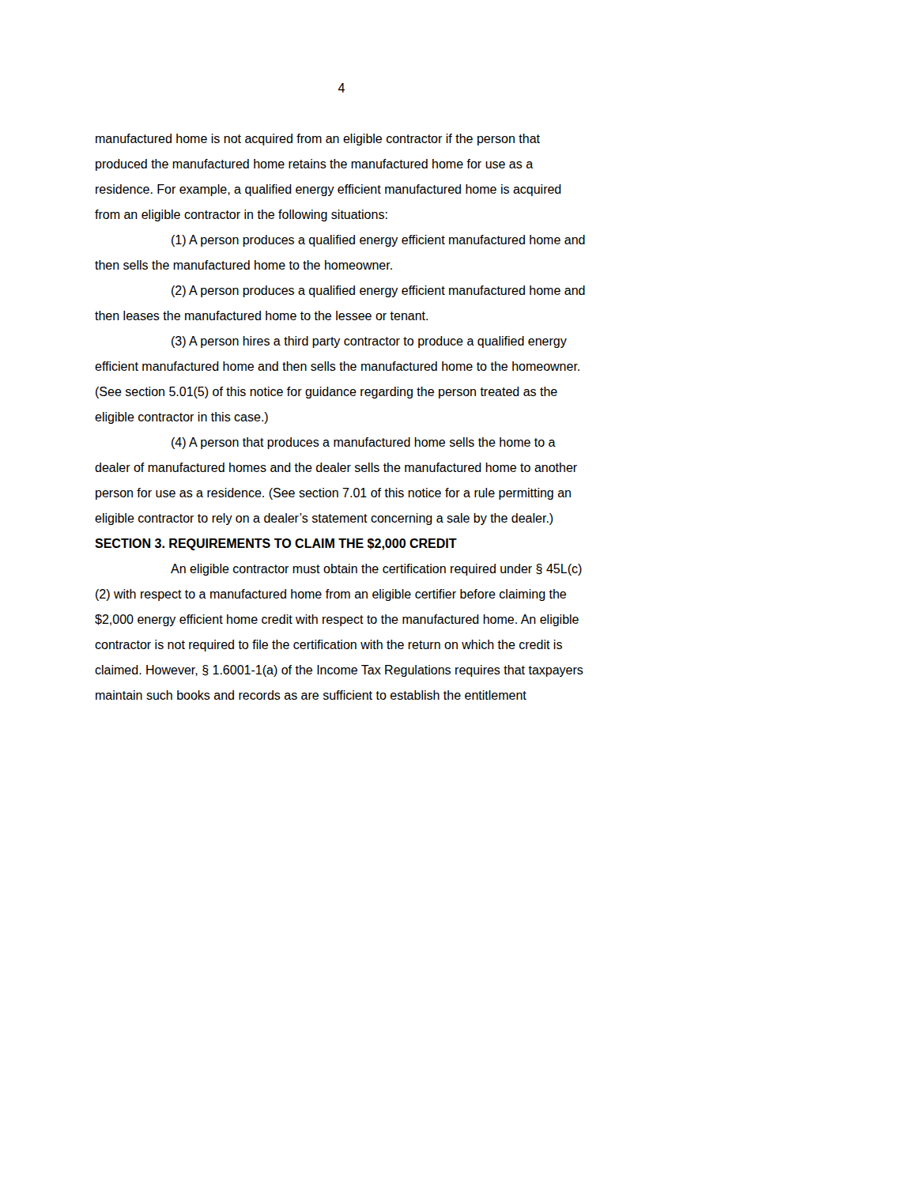4
manufactured home is not acquired from an eligible contractor if the person that produced the manufactured home retains the manufactured home for use as a residence. For example, a qualified energy efficient manufactured home is acquired from an eligible contractor in the following situations:
(1) A person produces a qualified energy efficient manufactured home and then sells the manufactured home to the homeowner.
(2) A person produces a qualified energy efficient manufactured home and then leases the manufactured home to the lessee or tenant.
(3) A person hires a third party contractor to produce a qualified energy efficient manufactured home and then sells the manufactured home to the homeowner. (See section 5.01(5) of this notice for guidance regarding the person treated as the eligible contractor in this case.)
(4) A person that produces a manufactured home sells the home to a dealer of manufactured homes and the dealer sells the manufactured home to another person for use as a residence. (See section 7.01 of this notice for a rule permitting an eligible contractor to rely on a dealer’s statement concerning a sale by the dealer.)
SECTION 3. REQUIREMENTS TO CLAIM THE $2,000 CREDIT
An eligible contractor must obtain the certification required under § 45L(c)(2) with respect to a manufactured home from an eligible certifier before claiming the $2,000 energy efficient home credit with respect to the manufactured home. An eligible contractor is not required to file the certification with the return on which the credit is claimed. However, § 1.6001-1(a) of the Income Tax Regulations requires that taxpayers maintain such books and records as are sufficient to establish the entitlement